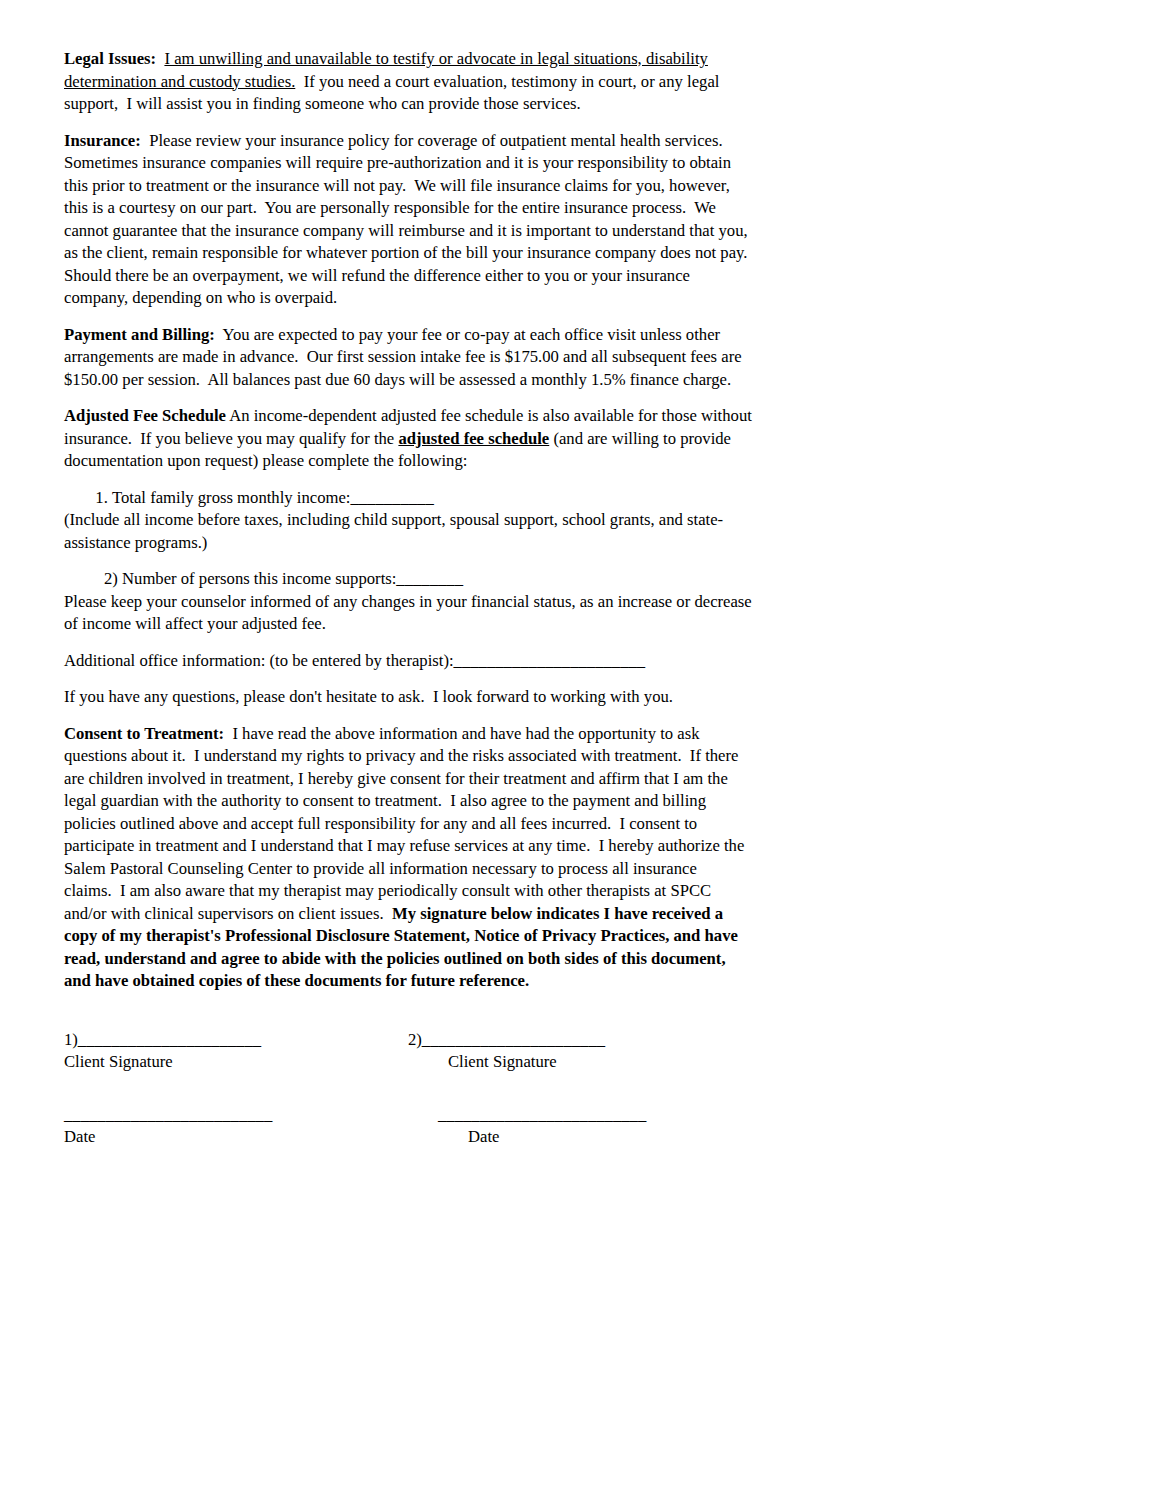Legal Issues: I am unwilling and unavailable to testify or advocate in legal situations, disability determination and custody studies. If you need a court evaluation, testimony in court, or any legal support, I will assist you in finding someone who can provide those services.
Insurance: Please review your insurance policy for coverage of outpatient mental health services. Sometimes insurance companies will require pre-authorization and it is your responsibility to obtain this prior to treatment or the insurance will not pay. We will file insurance claims for you, however, this is a courtesy on our part. You are personally responsible for the entire insurance process. We cannot guarantee that the insurance company will reimburse and it is important to understand that you, as the client, remain responsible for whatever portion of the bill your insurance company does not pay. Should there be an overpayment, we will refund the difference either to you or your insurance company, depending on who is overpaid.
Payment and Billing: You are expected to pay your fee or co-pay at each office visit unless other arrangements are made in advance. Our first session intake fee is $175.00 and all subsequent fees are $150.00 per session. All balances past due 60 days will be assessed a monthly 1.5% finance charge.
Adjusted Fee Schedule An income-dependent adjusted fee schedule is also available for those without insurance. If you believe you may qualify for the adjusted fee schedule (and are willing to provide documentation upon request) please complete the following:
Total family gross monthly income:__________
(Include all income before taxes, including child support, spousal support, school grants, and state-assistance programs.)
2) Number of persons this income supports:________
Please keep your counselor informed of any changes in your financial status, as an increase or decrease of income will affect your adjusted fee.
Additional office information: (to be entered by therapist):_______________________
If you have any questions, please don't hesitate to ask. I look forward to working with you.
Consent to Treatment: I have read the above information and have had the opportunity to ask questions about it. I understand my rights to privacy and the risks associated with treatment. If there are children involved in treatment, I hereby give consent for their treatment and affirm that I am the legal guardian with the authority to consent to treatment. I also agree to the payment and billing policies outlined above and accept full responsibility for any and all fees incurred. I consent to participate in treatment and I understand that I may refuse services at any time. I hereby authorize the Salem Pastoral Counseling Center to provide all information necessary to process all insurance claims. I am also aware that my therapist may periodically consult with other therapists at SPCC and/or with clinical supervisors on client issues. My signature below indicates I have received a copy of my therapist's Professional Disclosure Statement, Notice of Privacy Practices, and have read, understand and agree to abide with the policies outlined on both sides of this document, and have obtained copies of these documents for future reference.
| 1)______________________ Client Signature | 2)______________________ Client Signature |
| _________________________ Date | _________________________ Date |